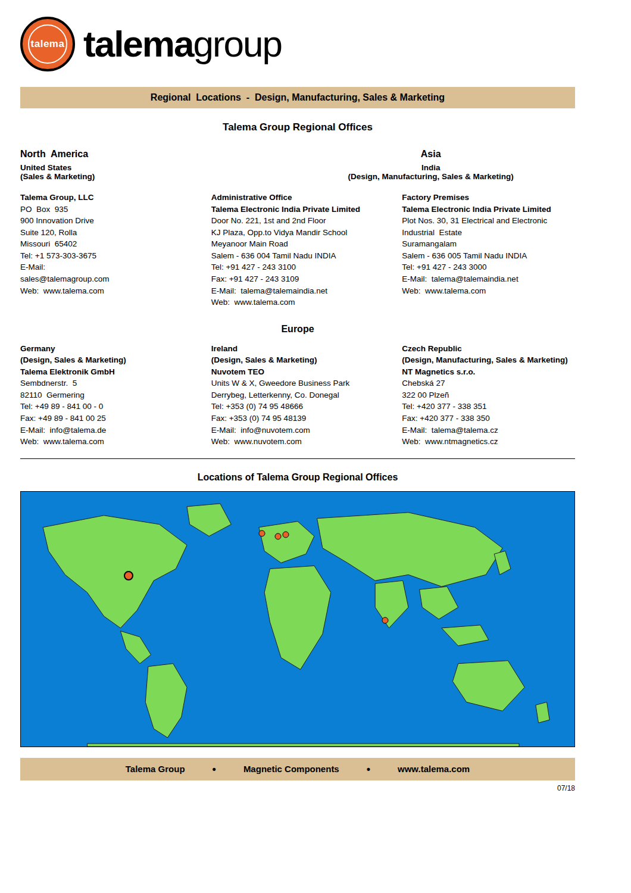talema
talemagroup
Regional Locations - Design, Manufacturing, Sales & Marketing
Talema Group Regional Offices
North America
United States
(Sales & Marketing)
Asia
India
(Design, Manufacturing, Sales & Marketing)
Talema Group, LLC
PO Box 935
900 Innovation Drive
Suite 120, Rolla
Missouri 65402
Tel: +1 573-303-3675
E-Mail:
sales@talemagroup.com
Web: www.talema.com
Administrative Office
Talema Electronic India Private Limited
Door No. 221, 1st and 2nd Floor
KJ Plaza, Opp.to Vidya Mandir School
Meyanoor Main Road
Salem - 636 004 Tamil Nadu INDIA
Tel: +91 427 - 243 3100
Fax: +91 427 - 243 3109
E-Mail: talema@talemaindia.net
Web: www.talema.com
Factory Premises
Talema Electronic India Private Limited
Plot Nos. 30, 31 Electrical and Electronic
Industrial Estate
Suramangalam
Salem - 636 005 Tamil Nadu INDIA
Tel: +91 427 - 243 3000
E-Mail: talema@talemaindia.net
Web: www.talema.com
Europe
Germany
(Design, Sales & Marketing)
Talema Elektronik GmbH
Sembdnerstr. 5
82110 Germering
Tel: +49 89 - 841 00 - 0
Fax: +49 89 - 841 00 25
E-Mail: info@talema.de
Web: www.talema.com
Ireland
(Design, Sales & Marketing)
Nuvotem TEO
Units W & X, Gweedore Business Park
Derrybeg, Letterkenny, Co. Donegal
Tel: +353 (0) 74 95 48666
Fax: +353 (0) 74 95 48139
E-Mail: info@nuvotem.com
Web: www.nuvotem.com
Czech Republic
(Design, Manufacturing, Sales & Marketing)
NT Magnetics s.r.o.
Chebská 27
322 00 Plzeñ
Tel: +420 377 - 338 351
Fax: +420 377 - 338 350
E-Mail: talema@talema.cz
Web: www.ntmagnetics.cz
Locations of Talema Group Regional Offices
Talema Group • Magnetic Components • www.talema.com
07/18